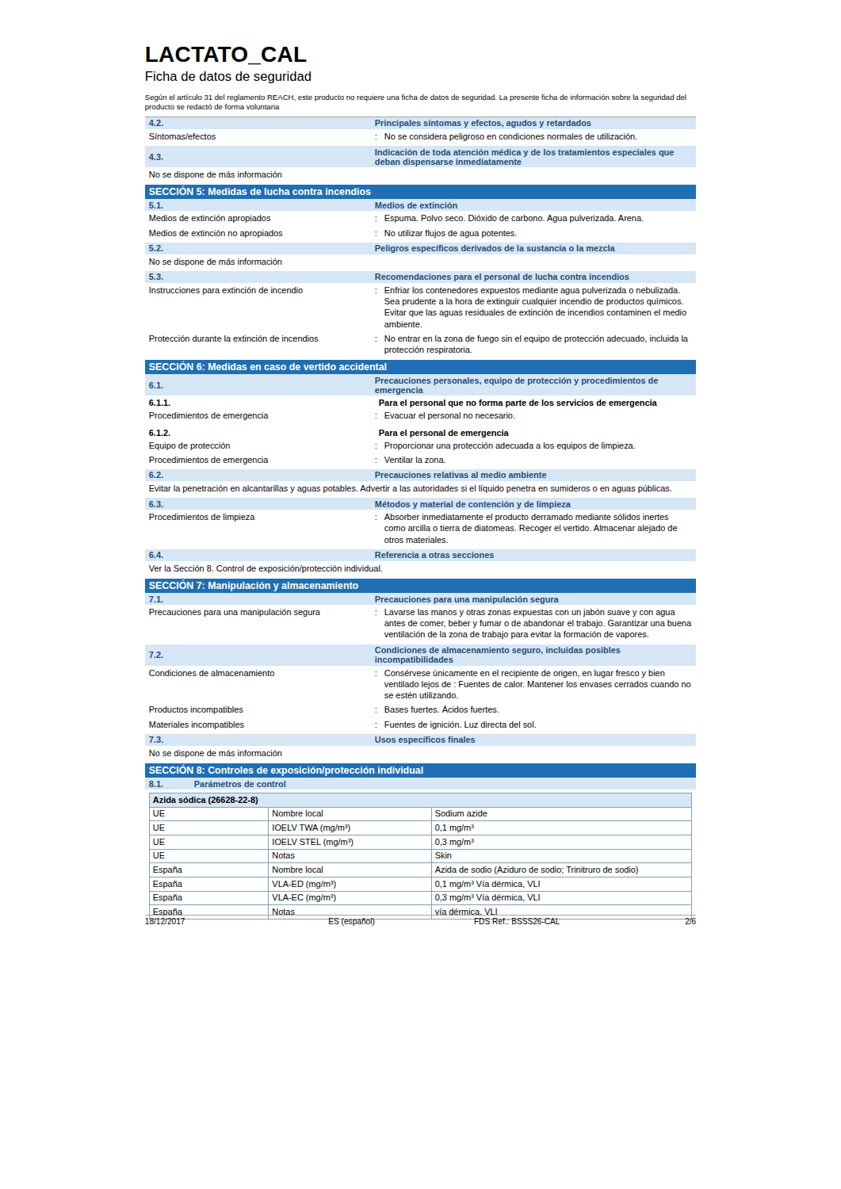LACTATO_CAL
Ficha de datos de seguridad
Según el artículo 31 del reglamento REACH, este producto no requiere una ficha de datos de seguridad. La presente ficha de información sobre la seguridad del producto se redactó de forma voluntaria
| 4.2. | Principales síntomas y efectos, agudos y retardados |
| Síntomas/efectos | : | No se considera peligroso en condiciones normales de utilización. |
| 4.3. | Indicación de toda atención médica y de los tratamientos especiales que deban dispensarse inmediatamente |
| No se dispone de más información |
| SECCIÓN 5: Medidas de lucha contra incendios |
| 5.1. | Medios de extinción |
| Medios de extinción apropiados | : | Espuma. Polvo seco. Dióxido de carbono. Agua pulverizada. Arena. |
| Medios de extinción no apropiados | : | No utilizar flujos de agua potentes. |
| 5.2. | Peligros específicos derivados de la sustancia o la mezcla |
| No se dispone de más información |
| 5.3. | Recomendaciones para el personal de lucha contra incendios |
| Instrucciones para extinción de incendio | : | Enfriar los contenedores expuestos mediante agua pulverizada o nebulizada. Sea prudente a la hora de extinguir cualquier incendio de productos químicos. Evitar que las aguas residuales de extinción de incendios contaminen el medio ambiente. |
| Protección durante la extinción de incendios | : | No entrar en la zona de fuego sin el equipo de protección adecuado, incluida la protección respiratoria. |
| SECCIÓN 6: Medidas en caso de vertido accidental |
| 6.1. | Precauciones personales, equipo de protección y procedimientos de emergencia |
| 6.1.1. | Para el personal que no forma parte de los servicios de emergencia |
| Procedimientos de emergencia | : | Evacuar el personal no necesario. |
| 6.1.2. | Para el personal de emergencia |
| Equipo de protección | : | Proporcionar una protección adecuada a los equipos de limpieza. |
| Procedimientos de emergencia | : | Ventilar la zona. |
| 6.2. | Precauciones relativas al medio ambiente |
| Evitar la penetración en alcantarillas y aguas potables. Advertir a las autoridades si el líquido penetra en sumideros o en aguas públicas. |
| 6.3. | Métodos y material de contención y de limpieza |
| Procedimientos de limpieza | : | Absorber inmediatamente el producto derramado mediante sólidos inertes como arcilla o tierra de diatomeas. Recoger el vertido. Almacenar alejado de otros materiales. |
| 6.4. | Referencia a otras secciones |
| Ver la Sección 8. Control de exposición/protección individual. |
| SECCIÓN 7: Manipulación y almacenamiento |
| 7.1. | Precauciones para una manipulación segura |
| Precauciones para una manipulación segura | : | Lavarse las manos y otras zonas expuestas con un jabón suave y con agua antes de comer, beber y fumar o de abandonar el trabajo. Garantizar una buena ventilación de la zona de trabajo para evitar la formación de vapores. |
| 7.2. | Condiciones de almacenamiento seguro, incluidas posibles incompatibilidades |
| Condiciones de almacenamiento | : | Consérvese únicamente en el recipiente de origen, en lugar fresco y bien ventilado lejos de : Fuentes de calor. Mantener los envases cerrados cuando no se estén utilizando. |
| Productos incompatibles | : | Bases fuertes. Ácidos fuertes. |
| Materiales incompatibles | : | Fuentes de ignición. Luz directa del sol. |
| 7.3. | Usos específicos finales |
| No se dispone de más información |
| SECCIÓN 8: Controles de exposición/protección individual |
| 8.1. | Parámetros de control |
| Azida sódica (26628-22-8) |
| UE | Nombre local | Sodium azide |
| UE | IOELV TWA (mg/m³) | 0,1 mg/m³ |
| UE | IOELV STEL (mg/m³) | 0,3 mg/m³ |
| UE | Notas | Skin |
| España | Nombre local | Azida de sodio (Aziduro de sodio; Trinitruro de sodio) |
| España | VLA-ED (mg/m³) | 0,1 mg/m³ Vía dérmica, VLI |
| España | VLA-EC (mg/m³) | 0,3 mg/m³ Vía dérmica, VLI |
| España | Notas | vía dérmica, VLI |
| 18/12/2017 | ES (español) | FDS Ref.: BSSS26-CAL | 2/6 |